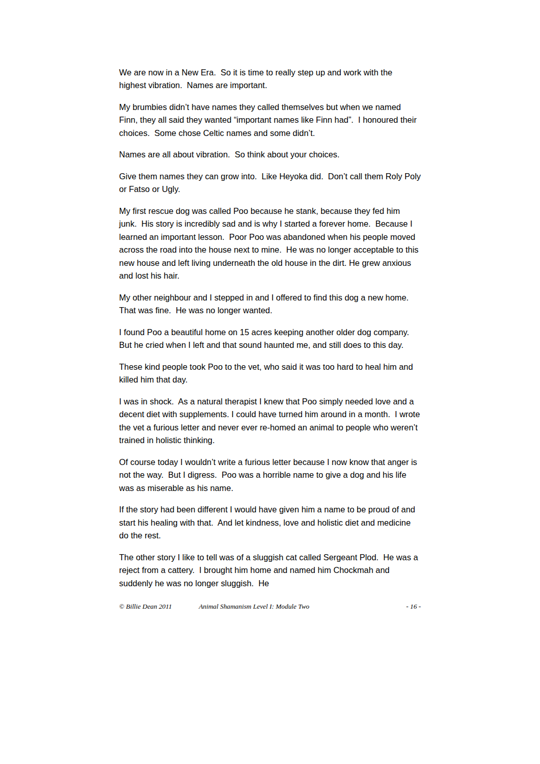We are now in a New Era. So it is time to really step up and work with the highest vibration. Names are important.
My brumbies didn’t have names they called themselves but when we named Finn, they all said they wanted “important names like Finn had”. I honoured their choices. Some chose Celtic names and some didn’t.
Names are all about vibration. So think about your choices.
Give them names they can grow into. Like Heyoka did. Don’t call them Roly Poly or Fatso or Ugly.
My first rescue dog was called Poo because he stank, because they fed him junk. His story is incredibly sad and is why I started a forever home. Because I learned an important lesson. Poor Poo was abandoned when his people moved across the road into the house next to mine. He was no longer acceptable to this new house and left living underneath the old house in the dirt. He grew anxious and lost his hair.
My other neighbour and I stepped in and I offered to find this dog a new home. That was fine. He was no longer wanted.
I found Poo a beautiful home on 15 acres keeping another older dog company. But he cried when I left and that sound haunted me, and still does to this day.
These kind people took Poo to the vet, who said it was too hard to heal him and killed him that day.
I was in shock. As a natural therapist I knew that Poo simply needed love and a decent diet with supplements. I could have turned him around in a month. I wrote the vet a furious letter and never ever re-homed an animal to people who weren’t trained in holistic thinking.
Of course today I wouldn’t write a furious letter because I now know that anger is not the way. But I digress. Poo was a horrible name to give a dog and his life was as miserable as his name.
If the story had been different I would have given him a name to be proud of and start his healing with that. And let kindness, love and holistic diet and medicine do the rest.
The other story I like to tell was of a sluggish cat called Sergeant Plod. He was a reject from a cattery. I brought him home and named him Chockmah and suddenly he was no longer sluggish. He
© Billie Dean 2011 Animal Shamanism Level I: Module Two - 16 -